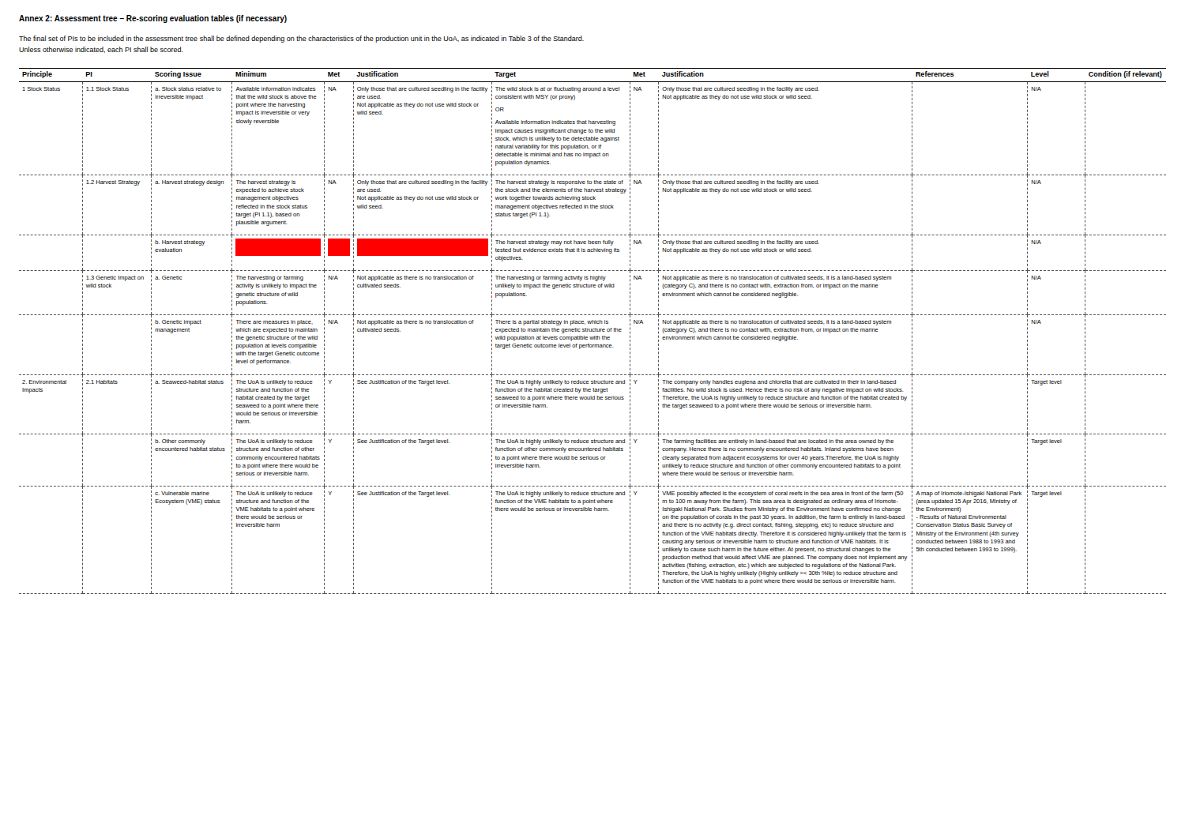Annex 2: Assessment tree – Re-scoring evaluation tables (if necessary)
The final set of PIs to be included in the assessment tree shall be defined depending on the characteristics of the production unit in the UoA, as indicated in Table 3 of the Standard.
Unless otherwise indicated, each PI shall be scored.
| Principle | PI | Scoring Issue | Minimum | Met | Justification | Target | Met | Justification | References | Level | Condition (if relevant) |
| --- | --- | --- | --- | --- | --- | --- | --- | --- | --- | --- | --- |
| 1 Stock Status | 1.1 Stock Status | a. Stock status relative to irreversible impact | Available information indicates that the wild stock is above the point where the harvesting impact is irreversible or very slowly reversible | NA | Only those that are cultured seedling in the facility are used. Not applicable as they do not use wild stock or wild seed. | The wild stock is at or fluctuating around a level consistent with MSY (or proxy) OR Available information indicates that harvesting impact causes insignificant change to the wild stock, which is unlikely to be detectable against natural variability for this population, or if detectable is minimal and has no impact on population dynamics. | NA | Only those that are cultured seedling in the facility are used. Not applicable as they do not use wild stock or wild seed. | | N/A | |
| | 1.2 Harvest Strategy | a. Harvest strategy design | The harvest strategy is expected to achieve stock management objectives reflected in the stock status target (PI 1.1), based on plausible argument. | NA | Only those that are cultured seedling in the facility are used. Not applicable as they do not use wild stock or wild seed. | The harvest strategy is responsive to the state of the stock and the elements of the harvest strategy work together towards achieving stock management objectives reflected in the stock status target (PI 1.1). | NA | Only those that are cultured seedling in the facility are used. Not applicable as they do not use wild stock or wild seed. | | N/A | |
| | | b. Harvest strategy evaluation | | | | The harvest strategy may not have been fully tested but evidence exists that it is achieving its objectives. | NA | Only those that are cultured seedling in the facility are used. Not applicable as they do not use wild stock or wild seed. | | N/A | |
| | 1.3 Genetic Impact on wild stock | a. Genetic | The harvesting or farming activity is unlikely to impact the genetic structure of wild populations. | N/A | Not applicable as there is no translocation of cultivated seeds. | The harvesting or farming activity is highly unlikely to impact the genetic structure of wild populations. | NA | Not applicable as there is no translocation of cultivated seeds, it is a land-based system (category C), and there is no contact with, extraction from, or impact on the marine environment which cannot be considered negligible. | | N/A | |
| | | b. Genetic impact management | There are measures in place, which are expected to maintain the genetic structure of the wild population at levels compatible with the target Genetic outcome level of performance. | N/A | Not applicable as there is no translocation of cultivated seeds. | There is a partial strategy in place, which is expected to maintain the genetic structure of the wild population at levels compatible with the target Genetic outcome level of performance. | N/A | Not applicable as there is no translocation of cultivated seeds, it is a land-based system (category C), and there is no contact with, extraction from, or impact on the marine environment which cannot be considered negligible. | | N/A | |
| 2. Environmental Impacts | 2.1 Habitats | a. Seaweed-habitat status | The UoA is unlikely to reduce structure and function of the habitat created by the target seaweed to a point where there would be serious or irreversible harm. | Y | See Justification of the Target level. | The UoA is highly unlikely to reduce structure and function of the habitat created by the target seaweed to a point where there would be serious or irreversible harm. | Y | The company only handles euglena and chlorella that are cultivated in their in land-based facilities. No wild stock is used. Hence there is no risk of any negative impact on wild stocks. Therefore, the UoA is highly unlikely to reduce structure and function of the habitat created by the target seaweed to a point where there would be serious or irreversible harm. | | Target level | |
| | | b. Other commonly encountered habitat status | The UoA is unlikely to reduce structure and function of other commonly encountered habitats to a point where there would be serious or irreversible harm. | Y | See Justification of the Target level. | The UoA is highly unlikely to reduce structure and function of other commonly encountered habitats to a point where there would be serious or irreversible harm. | Y | The farming facilities are entirely in land-based that are located in the area owned by the company. Hence there is no commonly encountered habitats. Inland systems have been clearly separated from adjacent ecosystems for over 40 years.Therefore, the UoA is highly unlikely to reduce structure and function of other commonly encountered habitats to a point where there would be serious or irreversible harm. | | Target level | |
| | | c. Vulnerable marine Ecosystem (VME) status | The UoA is unlikely to reduce structure and function of the VME habitats to a point where there would be serious or irreversible harm | Y | See Justification of the Target level. | The UoA is highly unlikely to reduce structure and function of the VME habitats to a point where there would be serious or irreversible harm. | Y | VME possibly affected is the ecosystem of coral reefs in the sea area in front of the farm (50 m to 100 m away from the farm). This sea area is designated as ordinary area of Iriomote-Ishigaki National Park. Studies from Ministry of the Environment have confirmed no change on the population of corals in the past 30 years. In addition, the farm is entirely in land-based and there is no activity (e.g. direct contact, fishing, stepping, etc) to reduce structure and function of the VME habitats directly. Therefore it is considered highly-unlikely that the farm is causing any serious or irreversible harm to structure and function of VME habitats. It is unlikely to cause such harm in the future either. At present, no structural changes to the production method that would affect VME are planned. The company does not implement any activities (fishing, extraction, etc.) which are subjected to regulations of the National Park. Therefore, the UoA is highly unlikely (Highly unlikely =< 30th %ile) to reduce structure and function of the VME habitats to a point where there would be serious or irreversible harm. | A map of Iriomote-Ishigaki National Park (area updated 15 Apr 2016, Ministry of the Environment) - Results of Natural Environmental Conservation Status Basic Survey of Ministry of the Environment (4th survey conducted between 1988 to 1993 and 5th conducted between 1993 to 1999). | Target level | |